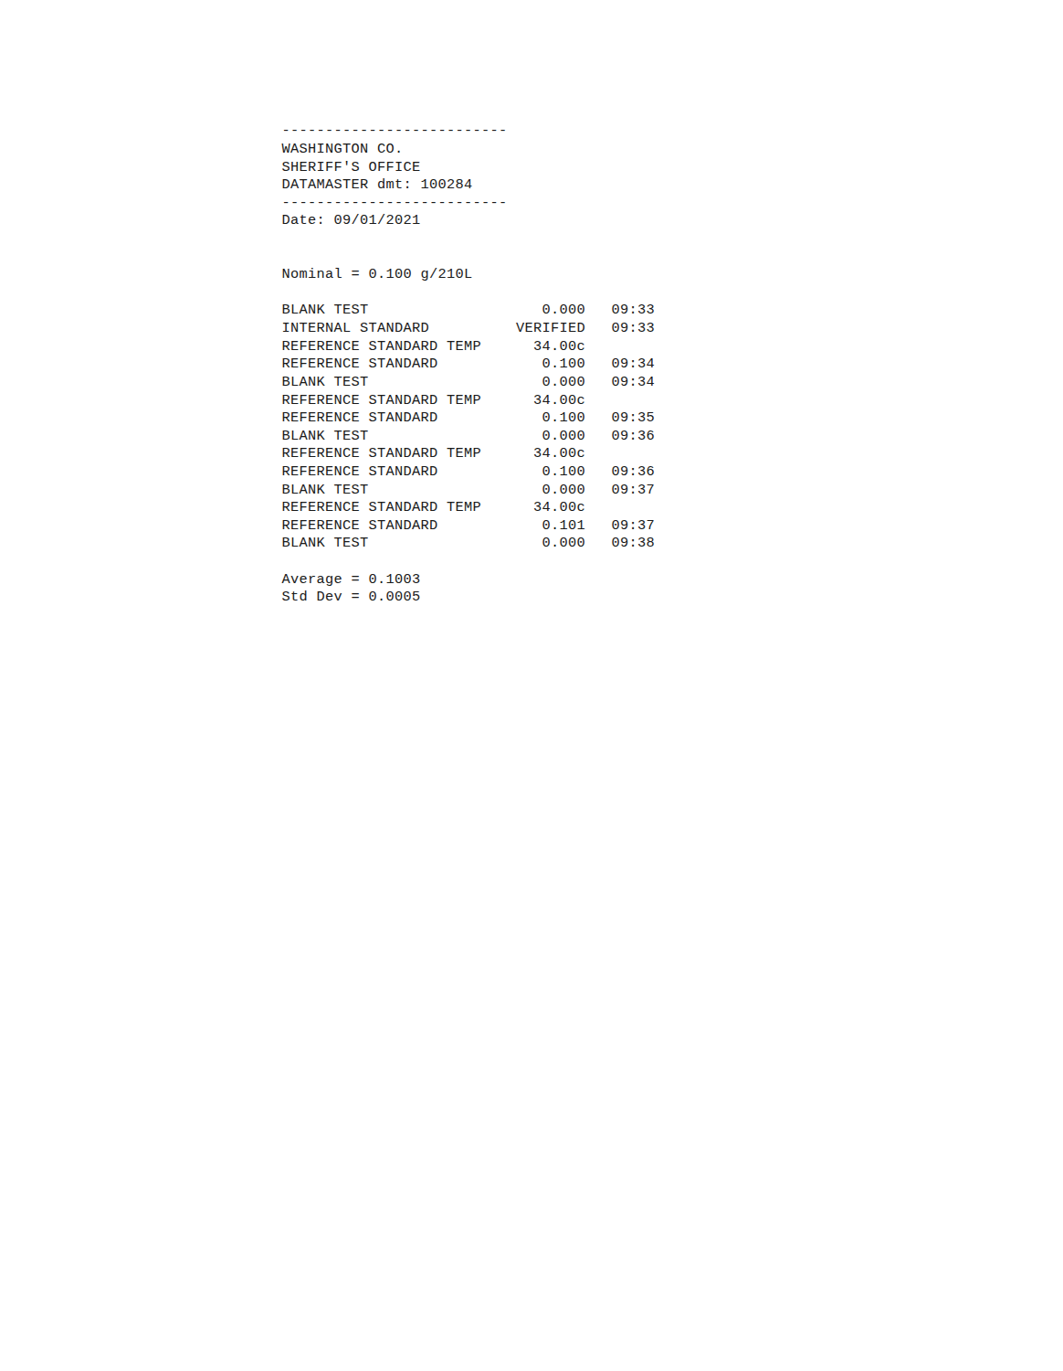--------------------------
WASHINGTON CO.
SHERIFF'S OFFICE
DATAMASTER dmt: 100284
--------------------------
Date: 09/01/2021


Nominal = 0.100 g/210L

BLANK TEST                    0.000   09:33
INTERNAL STANDARD          VERIFIED   09:33
REFERENCE STANDARD TEMP      34.00c
REFERENCE STANDARD            0.100   09:34
BLANK TEST                    0.000   09:34
REFERENCE STANDARD TEMP      34.00c
REFERENCE STANDARD            0.100   09:35
BLANK TEST                    0.000   09:36
REFERENCE STANDARD TEMP      34.00c
REFERENCE STANDARD            0.100   09:36
BLANK TEST                    0.000   09:37
REFERENCE STANDARD TEMP      34.00c
REFERENCE STANDARD            0.101   09:37
BLANK TEST                    0.000   09:38

Average = 0.1003
Std Dev = 0.0005